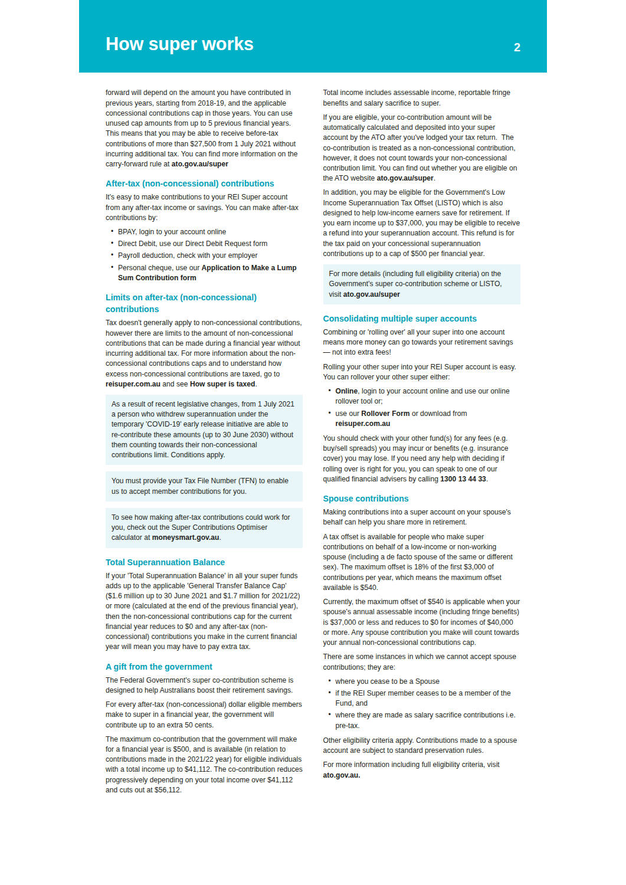How super works
2
forward will depend on the amount you have contributed in previous years, starting from 2018-19, and the applicable concessional contributions cap in those years. You can use unused cap amounts from up to 5 previous financial years. This means that you may be able to receive before-tax contributions of more than $27,500 from 1 July 2021 without incurring additional tax. You can find more information on the carry-forward rule at ato.gov.au/super
After-tax (non-concessional) contributions
It's easy to make contributions to your REI Super account from any after-tax income or savings. You can make after-tax contributions by:
BPAY, login to your account online
Direct Debit, use our Direct Debit Request form
Payroll deduction, check with your employer
Personal cheque, use our Application to Make a Lump Sum Contribution form
Limits on after-tax (non-concessional) contributions
Tax doesn't generally apply to non-concessional contributions, however there are limits to the amount of non-concessional contributions that can be made during a financial year without incurring additional tax. For more information about the non-concessional contributions caps and to understand how excess non-concessional contributions are taxed, go to reisuper.com.au and see How super is taxed.
As a result of recent legislative changes, from 1 July 2021 a person who withdrew superannuation under the temporary 'COVID-19' early release initiative are able to re-contribute these amounts (up to 30 June 2030) without them counting towards their non-concessional contributions limit. Conditions apply.
You must provide your Tax File Number (TFN) to enable us to accept member contributions for you.
To see how making after-tax contributions could work for you, check out the Super Contributions Optimiser calculator at moneysmart.gov.au.
Total Superannuation Balance
If your 'Total Superannuation Balance' in all your super funds adds up to the applicable 'General Transfer Balance Cap' ($1.6 million up to 30 June 2021 and $1.7 million for 2021/22) or more (calculated at the end of the previous financial year), then the non-concessional contributions cap for the current financial year reduces to $0 and any after-tax (non-concessional) contributions you make in the current financial year will mean you may have to pay extra tax.
A gift from the government
The Federal Government's super co-contribution scheme is designed to help Australians boost their retirement savings.
For every after-tax (non-concessional) dollar eligible members make to super in a financial year, the government will contribute up to an extra 50 cents.
The maximum co-contribution that the government will make for a financial year is $500, and is available (in relation to contributions made in the 2021/22 year) for eligible individuals with a total income up to $41,112. The co-contribution reduces progressively depending on your total income over $41,112 and cuts out at $56,112.
Total income includes assessable income, reportable fringe benefits and salary sacrifice to super.
If you are eligible, your co-contribution amount will be automatically calculated and deposited into your super account by the ATO after you've lodged your tax return. The co-contribution is treated as a non-concessional contribution, however, it does not count towards your non-concessional contribution limit. You can find out whether you are eligible on the ATO website ato.gov.au/super.
In addition, you may be eligible for the Government's Low Income Superannuation Tax Offset (LISTO) which is also designed to help low-income earners save for retirement. If you earn income up to $37,000, you may be eligible to receive a refund into your superannuation account. This refund is for the tax paid on your concessional superannuation contributions up to a cap of $500 per financial year.
For more details (including full eligibility criteria) on the Government's super co-contribution scheme or LISTO, visit ato.gov.au/super
Consolidating multiple super accounts
Combining or 'rolling over' all your super into one account means more money can go towards your retirement savings — not into extra fees!
Rolling your other super into your REI Super account is easy. You can rollover your other super either:
Online, login to your account online and use our online rollover tool or;
use our Rollover Form or download from reisuper.com.au
You should check with your other fund(s) for any fees (e.g. buy/sell spreads) you may incur or benefits (e.g. insurance cover) you may lose. If you need any help with deciding if rolling over is right for you, you can speak to one of our qualified financial advisers by calling 1300 13 44 33.
Spouse contributions
Making contributions into a super account on your spouse's behalf can help you share more in retirement.
A tax offset is available for people who make super contributions on behalf of a low-income or non-working spouse (including a de facto spouse of the same or different sex). The maximum offset is 18% of the first $3,000 of contributions per year, which means the maximum offset available is $540.
Currently, the maximum offset of $540 is applicable when your spouse's annual assessable income (including fringe benefits) is $37,000 or less and reduces to $0 for incomes of $40,000 or more. Any spouse contribution you make will count towards your annual non-concessional contributions cap.
There are some instances in which we cannot accept spouse contributions; they are:
where you cease to be a Spouse
if the REI Super member ceases to be a member of the Fund, and
where they are made as salary sacrifice contributions i.e. pre-tax.
Other eligibility criteria apply. Contributions made to a spouse account are subject to standard preservation rules.
For more information including full eligibility criteria, visit ato.gov.au.